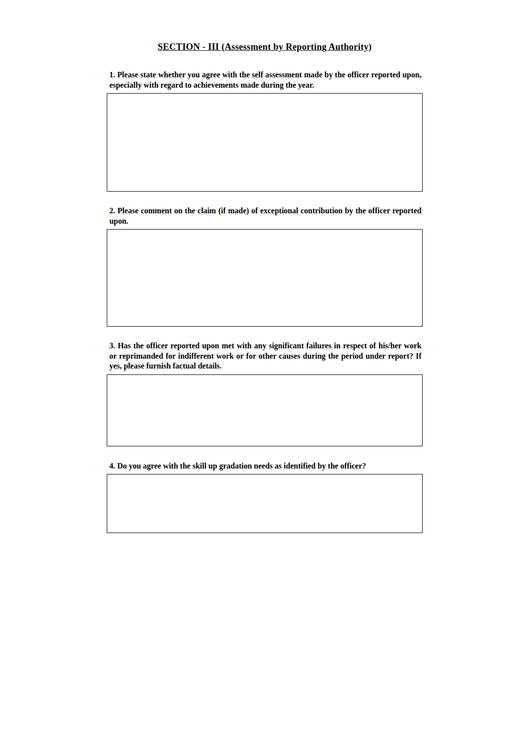SECTION - III (Assessment by Reporting Authority)
1. Please state whether you agree with the self assessment made by the officer reported upon, especially with regard to achievements made during the year.
2. Please comment on the claim (if made) of exceptional contribution by the officer reported upon.
3. Has the officer reported upon met with any significant failures in respect of his/her work or reprimanded for indifferent work or for other causes during the period under report? If yes, please furnish factual details.
4. Do you agree with the skill up gradation needs as identified by the officer?